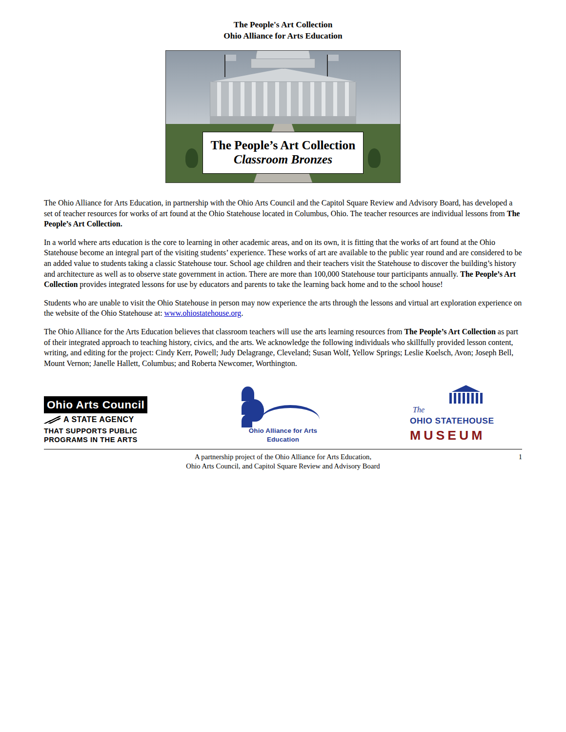The People's Art Collection
Ohio Alliance for Arts Education
The People’s Art Collection
Classroom Bronzes
The Ohio Alliance for Arts Education, in partnership with the Ohio Arts Council and the Capitol Square Review and Advisory Board, has developed a set of teacher resources for works of art found at the Ohio Statehouse located in Columbus, Ohio. The teacher resources are individual lessons from The People’s Art Collection.
In a world where arts education is the core to learning in other academic areas, and on its own, it is fitting that the works of art found at the Ohio Statehouse become an integral part of the visiting students’ experience. These works of art are available to the public year round and are considered to be an added value to students taking a classic Statehouse tour. School age children and their teachers visit the Statehouse to discover the building’s history and architecture as well as to observe state government in action. There are more than 100,000 Statehouse tour participants annually. The People’s Art Collection provides integrated lessons for use by educators and parents to take the learning back home and to the school house!
Students who are unable to visit the Ohio Statehouse in person may now experience the arts through the lessons and virtual art exploration experience on the website of the Ohio Statehouse at: www.ohiostatehouse.org.
The Ohio Alliance for the Arts Education believes that classroom teachers will use the arts learning resources from The People’s Art Collection as part of their integrated approach to teaching history, civics, and the arts. We acknowledge the following individuals who skillfully provided lesson content, writing, and editing for the project: Cindy Kerr, Powell; Judy Delagrange, Cleveland; Susan Wolf, Yellow Springs; Leslie Koelsch, Avon; Joseph Bell, Mount Vernon; Janelle Hallett, Columbus; and Roberta Newcomer, Worthington.
Ohio Arts Council
A STATE AGENCY
THAT SUPPORTS PUBLIC
PROGRAMS IN THE ARTS
Ohio Alliance for Arts Education
The
OHIO STATEHOUSE
MUSEUM
1 A partnership project of the Ohio Alliance for Arts Education,
Ohio Arts Council, and Capitol Square Review and Advisory Board